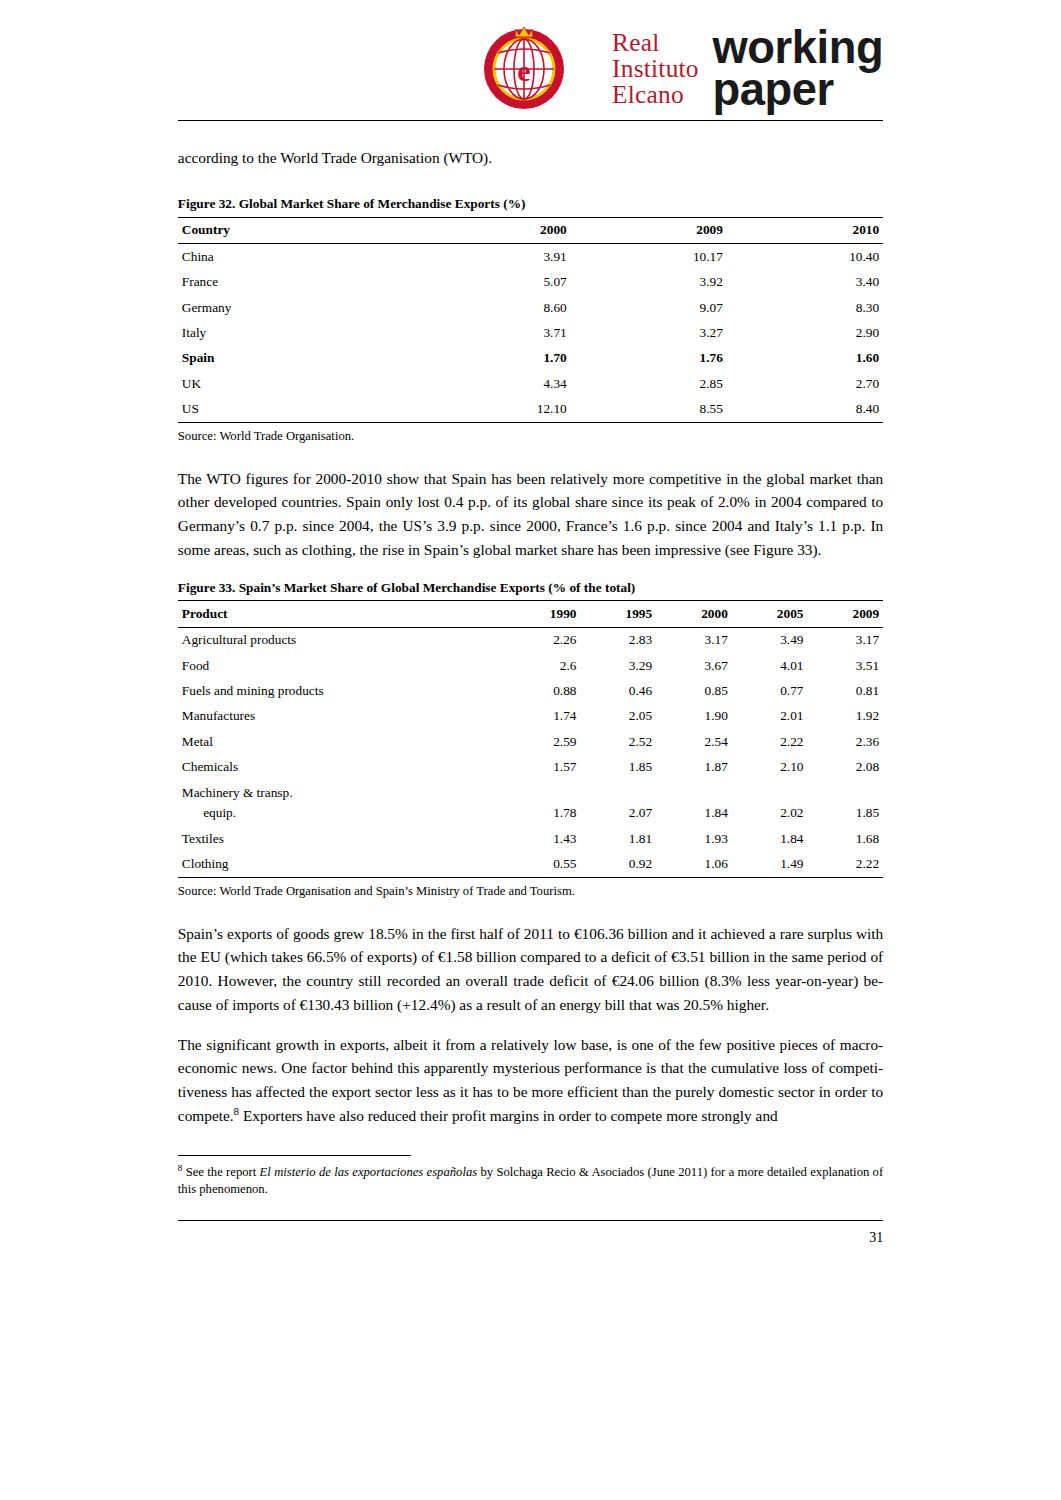e
Real Instituto Elcano
working paper
according to the World Trade Organisation (WTO).
Figure 32. Global Market Share of Merchandise Exports (%)
| Country | 2000 | 2009 | 2010 |
| --- | --- | --- | --- |
| China | 3.91 | 10.17 | 10.40 |
| France | 5.07 | 3.92 | 3.40 |
| Germany | 8.60 | 9.07 | 8.30 |
| Italy | 3.71 | 3.27 | 2.90 |
| Spain | 1.70 | 1.76 | 1.60 |
| UK | 4.34 | 2.85 | 2.70 |
| US | 12.10 | 8.55 | 8.40 |
Source: World Trade Organisation.
The WTO figures for 2000-2010 show that Spain has been relatively more competitive in the global market than other developed countries. Spain only lost 0.4 p.p. of its global share since its peak of 2.0% in 2004 compared to Germany’s 0.7 p.p. since 2004, the US’s 3.9 p.p. since 2000, France’s 1.6 p.p. since 2004 and Italy’s 1.1 p.p. In some areas, such as clothing, the rise in Spain’s global market share has been impressive (see Figure 33).
Figure 33. Spain’s Market Share of Global Merchandise Exports (% of the total)
| Product | 1990 | 1995 | 2000 | 2005 | 2009 |
| --- | --- | --- | --- | --- | --- |
| Agricultural products | 2.26 | 2.83 | 3.17 | 3.49 | 3.17 |
| Food | 2.6 | 3.29 | 3.67 | 4.01 | 3.51 |
| Fuels and mining products | 0.88 | 0.46 | 0.85 | 0.77 | 0.81 |
| Manufactures | 1.74 | 2.05 | 1.90 | 2.01 | 1.92 |
| Metal | 2.59 | 2.52 | 2.54 | 2.22 | 2.36 |
| Chemicals | 1.57 | 1.85 | 1.87 | 2.10 | 2.08 |
| Machinery & transp. equip. | 1.78 | 2.07 | 1.84 | 2.02 | 1.85 |
| Textiles | 1.43 | 1.81 | 1.93 | 1.84 | 1.68 |
| Clothing | 0.55 | 0.92 | 1.06 | 1.49 | 2.22 |
Source: World Trade Organisation and Spain’s Ministry of Trade and Tourism.
Spain’s exports of goods grew 18.5% in the first half of 2011 to €106.36 billion and it achieved a rare surplus with the EU (which takes 66.5% of exports) of €1.58 billion compared to a deficit of €3.51 billion in the same period of 2010. However, the country still recorded an overall trade deficit of €24.06 billion (8.3% less year-on-year) because of imports of €130.43 billion (+12.4%) as a result of an energy bill that was 20.5% higher.
The significant growth in exports, albeit it from a relatively low base, is one of the few positive pieces of macroeconomic news. One factor behind this apparently mysterious performance is that the cumulative loss of competitiveness has affected the export sector less as it has to be more efficient than the purely domestic sector in order to compete.8 Exporters have also reduced their profit margins in order to compete more strongly and
8 See the report El misterio de las exportaciones españolas by Solchaga Recio & Asociados (June 2011) for a more detailed explanation of this phenomenon.
31